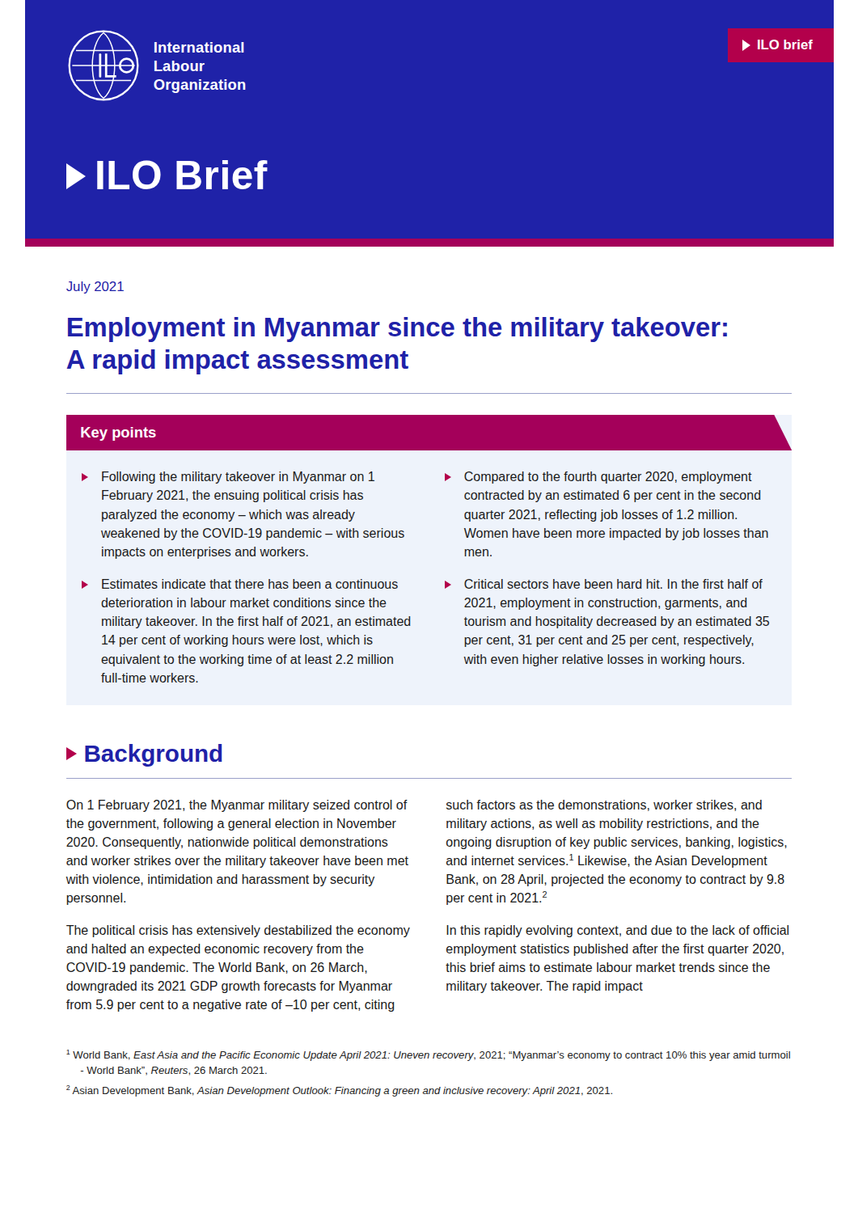International
Labour
Organization
ILO brief
ILO Brief
July 2021
Employment in Myanmar since the military takeover:
A rapid impact assessment
Key points
Following the military takeover in Myanmar on 1 February 2021, the ensuing political crisis has paralyzed the economy – which was already weakened by the COVID-19 pandemic – with serious impacts on enterprises and workers.
Estimates indicate that there has been a continuous deterioration in labour market conditions since the military takeover. In the first half of 2021, an estimated 14 per cent of working hours were lost, which is equivalent to the working time of at least 2.2 million full-time workers.
Compared to the fourth quarter 2020, employment contracted by an estimated 6 per cent in the second quarter 2021, reflecting job losses of 1.2 million. Women have been more impacted by job losses than men.
Critical sectors have been hard hit. In the first half of 2021, employment in construction, garments, and tourism and hospitality decreased by an estimated 35 per cent, 31 per cent and 25 per cent, respectively, with even higher relative losses in working hours.
Background
On 1 February 2021, the Myanmar military seized control of the government, following a general election in November 2020. Consequently, nationwide political demonstrations and worker strikes over the military takeover have been met with violence, intimidation and harassment by security personnel.
The political crisis has extensively destabilized the economy and halted an expected economic recovery from the COVID-19 pandemic. The World Bank, on 26 March, downgraded its 2021 GDP growth forecasts for Myanmar from 5.9 per cent to a negative rate of –10 per cent, citing such factors as the demonstrations, worker strikes, and military actions, as well as mobility restrictions, and the ongoing disruption of key public services, banking, logistics, and internet services.1 Likewise, the Asian Development Bank, on 28 April, projected the economy to contract by 9.8 per cent in 2021.2
In this rapidly evolving context, and due to the lack of official employment statistics published after the first quarter 2020, this brief aims to estimate labour market trends since the military takeover. The rapid impact
1 World Bank, East Asia and the Pacific Economic Update April 2021: Uneven recovery, 2021; “Myanmar’s economy to contract 10% this year amid turmoil - World Bank”, Reuters, 26 March 2021.
2 Asian Development Bank, Asian Development Outlook: Financing a green and inclusive recovery: April 2021, 2021.